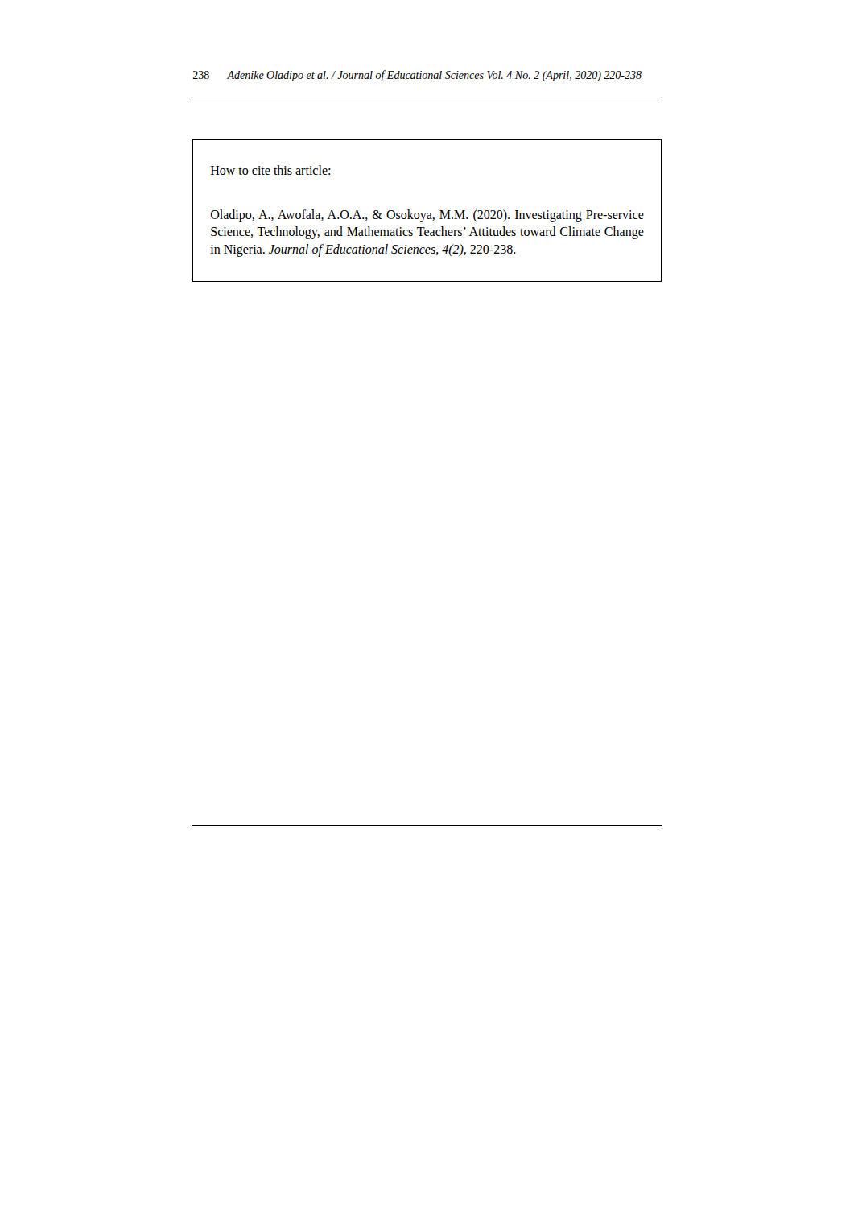238 Adenike Oladipo et al. / Journal of Educational Sciences Vol. 4 No. 2 (April, 2020) 220-238
How to cite this article:
Oladipo, A., Awofala, A.O.A., & Osokoya, M.M. (2020). Investigating Pre-service Science, Technology, and Mathematics Teachers’ Attitudes toward Climate Change in Nigeria. Journal of Educational Sciences, 4(2), 220-238.